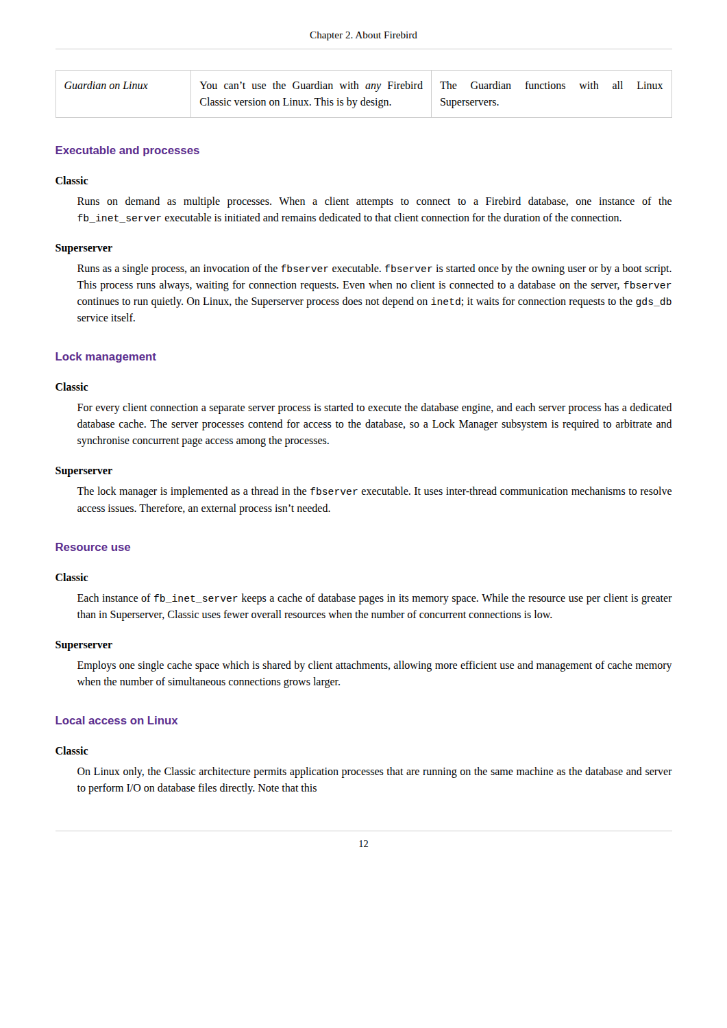Chapter 2. About Firebird
| Guardian on Linux | You can’t use the Guardian with any Firebird Classic version on Linux. This is by design. | The Guardian functions with all Linux Superservers. |
Executable and processes
Classic
Runs on demand as multiple processes. When a client attempts to connect to a Firebird database, one instance of the fb_inet_server executable is initiated and remains dedicated to that client connection for the duration of the connection.
Superserver
Runs as a single process, an invocation of the fbserver executable. fbserver is started once by the owning user or by a boot script. This process runs always, waiting for connection requests. Even when no client is connected to a database on the server, fbserver continues to run quietly. On Linux, the Superserver process does not depend on inetd; it waits for connection requests to the gds_db service itself.
Lock management
Classic
For every client connection a separate server process is started to execute the database engine, and each server process has a dedicated database cache. The server processes contend for access to the database, so a Lock Manager subsystem is required to arbitrate and synchronise concurrent page access among the processes.
Superserver
The lock manager is implemented as a thread in the fbserver executable. It uses inter-thread communication mechanisms to resolve access issues. Therefore, an external process isn’t needed.
Resource use
Classic
Each instance of fb_inet_server keeps a cache of database pages in its memory space. While the resource use per client is greater than in Superserver, Classic uses fewer overall resources when the number of concurrent connections is low.
Superserver
Employs one single cache space which is shared by client attachments, allowing more efficient use and management of cache memory when the number of simultaneous connections grows larger.
Local access on Linux
Classic
On Linux only, the Classic architecture permits application processes that are running on the same machine as the database and server to perform I/O on database files directly. Note that this
12